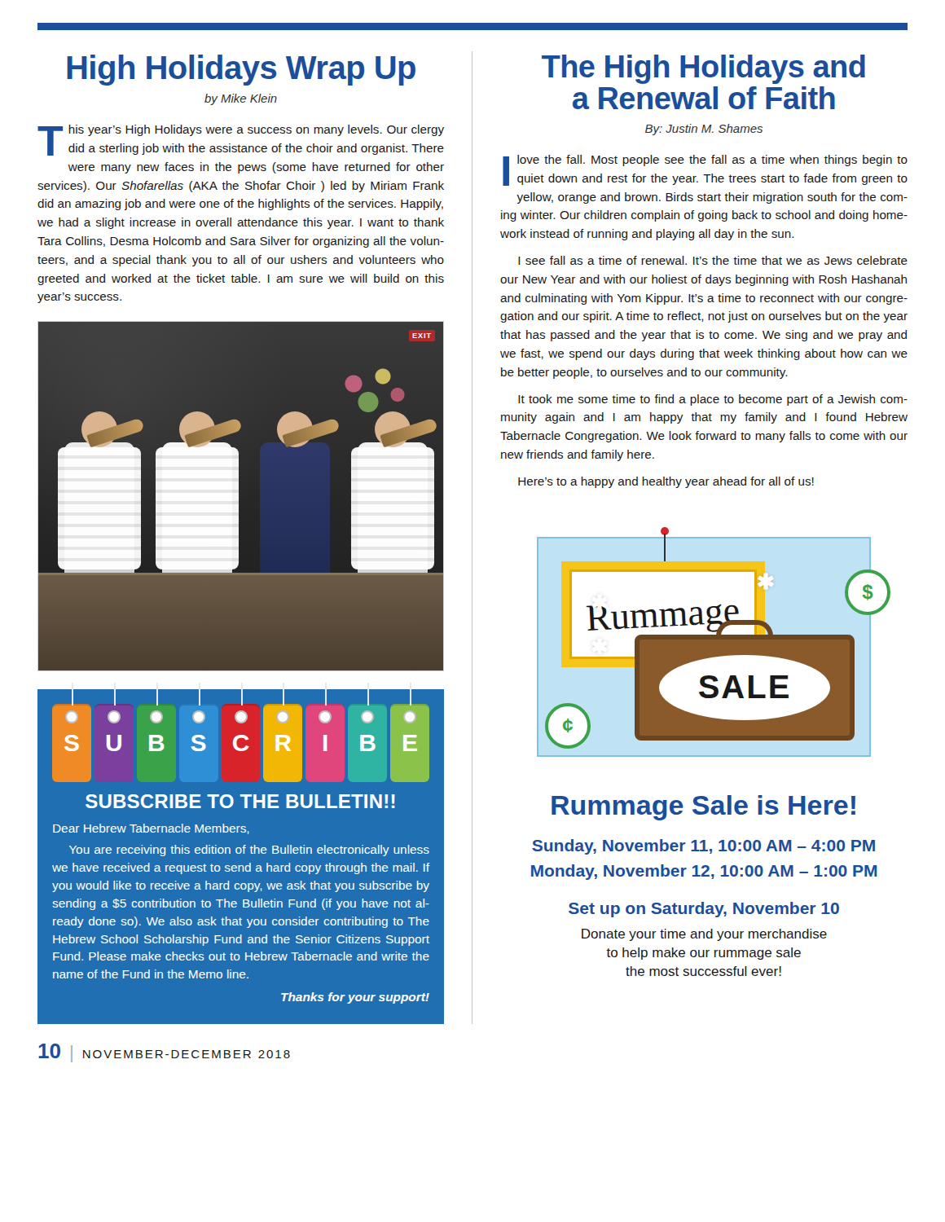High Holidays Wrap Up
by Mike Klein
This year’s High Holidays were a success on many levels. Our clergy did a sterling job with the assistance of the choir and organist. There were many new faces in the pews (some have returned for other services). Our Shofarellas (AKA the Shofar Choir ) led by Miriam Frank did an amazing job and were one of the highlights of the services. Happily, we had a slight increase in overall attendance this year. I want to thank Tara Collins, Desma Holcomb and Sara Silver for organizing all the volunteers, and a special thank you to all of our ushers and volunteers who greeted and worked at the ticket table. I am sure we will build on this year’s success.
EXIT
Shofar Choir members sounding the shofar.
S
U
B
S
C
R
I
B
E
SUBSCRIBE TO THE BULLETIN!!
Dear Hebrew Tabernacle Members,
You are receiving this edition of the Bulletin electronically unless we have received a request to send a hard copy through the mail. If you would like to receive a hard copy, we ask that you subscribe by sending a $5 contribution to The Bulletin Fund (if you have not already done so). We also ask that you consider contributing to The Hebrew School Scholarship Fund and the Senior Citizens Support Fund. Please make checks out to Hebrew Tabernacle and write the name of the Fund in the Memo line.
Thanks for your support!
The High Holidays and
a Renewal of Faith
By: Justin M. Shames
I love the fall. Most people see the fall as a time when things begin to quiet down and rest for the year. The trees start to fade from green to yellow, orange and brown. Birds start their migration south for the coming winter. Our children complain of going back to school and doing homework instead of running and playing all day in the sun.
I see fall as a time of renewal. It’s the time that we as Jews celebrate our New Year and with our holiest of days beginning with Rosh Hashanah and culminating with Yom Kippur. It’s a time to reconnect with our congregation and our spirit. A time to reflect, not just on ourselves but on the year that has passed and the year that is to come. We sing and we pray and we fast, we spend our days during that week thinking about how can we be better people, to ourselves and to our community.
It took me some time to find a place to become part of a Jewish community again and I am happy that my family and I found Hebrew Tabernacle Congregation. We look forward to many falls to come with our new friends and family here.
Here’s to a happy and healthy year ahead for all of us!
Rummage
✱
✱
✱
SALE
$
¢
Rummage Sale is Here!
Sunday, November 11, 10:00 AM – 4:00 PM
Monday, November 12, 10:00 AM – 1:00 PM
Set up on Saturday, November 10
Donate your time and your merchandise
to help make our rummage sale
the most successful ever!
10 | November-December 2018